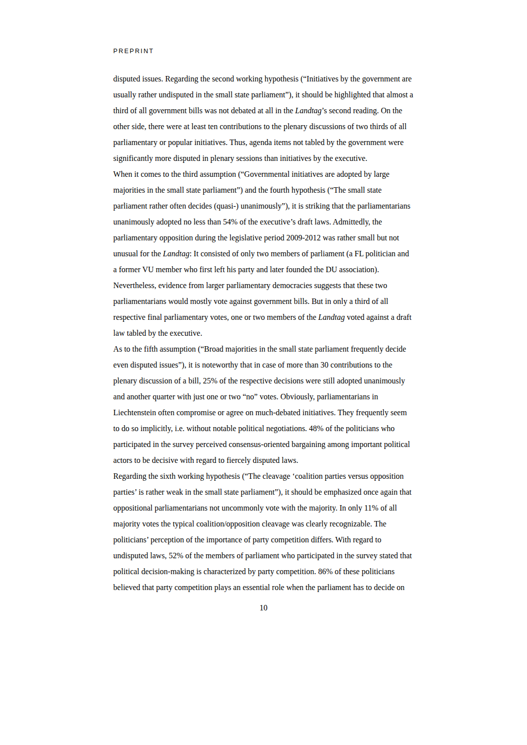PREPRINT
disputed issues. Regarding the second working hypothesis (“Initiatives by the government are usually rather undisputed in the small state parliament”), it should be highlighted that almost a third of all government bills was not debated at all in the Landtag’s second reading. On the other side, there were at least ten contributions to the plenary discussions of two thirds of all parliamentary or popular initiatives. Thus, agenda items not tabled by the government were significantly more disputed in plenary sessions than initiatives by the executive.
When it comes to the third assumption (“Governmental initiatives are adopted by large majorities in the small state parliament”) and the fourth hypothesis (“The small state parliament rather often decides (quasi-) unanimously”), it is striking that the parliamentarians unanimously adopted no less than 54% of the executive’s draft laws. Admittedly, the parliamentary opposition during the legislative period 2009-2012 was rather small but not unusual for the Landtag: It consisted of only two members of parliament (a FL politician and a former VU member who first left his party and later founded the DU association). Nevertheless, evidence from larger parliamentary democracies suggests that these two parliamentarians would mostly vote against government bills. But in only a third of all respective final parliamentary votes, one or two members of the Landtag voted against a draft law tabled by the executive.
As to the fifth assumption (“Broad majorities in the small state parliament frequently decide even disputed issues”), it is noteworthy that in case of more than 30 contributions to the plenary discussion of a bill, 25% of the respective decisions were still adopted unanimously and another quarter with just one or two “no” votes. Obviously, parliamentarians in Liechtenstein often compromise or agree on much-debated initiatives. They frequently seem to do so implicitly, i.e. without notable political negotiations. 48% of the politicians who participated in the survey perceived consensus-oriented bargaining among important political actors to be decisive with regard to fiercely disputed laws.
Regarding the sixth working hypothesis (“The cleavage ‘coalition parties versus opposition parties’ is rather weak in the small state parliament”), it should be emphasized once again that oppositional parliamentarians not uncommonly vote with the majority. In only 11% of all majority votes the typical coalition/opposition cleavage was clearly recognizable. The politicians’ perception of the importance of party competition differs. With regard to undisputed laws, 52% of the members of parliament who participated in the survey stated that political decision-making is characterized by party competition. 86% of these politicians believed that party competition plays an essential role when the parliament has to decide on
10